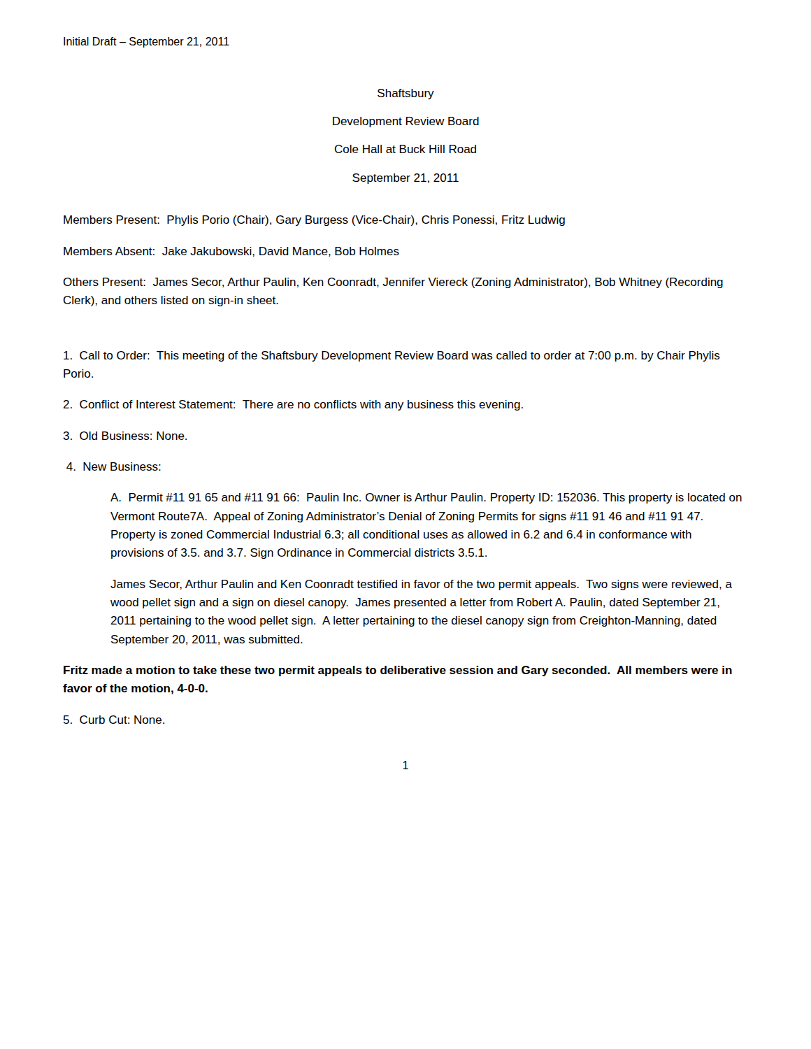Initial Draft – September 21, 2011
Shaftsbury
Development Review Board
Cole Hall at Buck Hill Road
September 21, 2011
Members Present: Phylis Porio (Chair), Gary Burgess (Vice-Chair), Chris Ponessi, Fritz Ludwig
Members Absent: Jake Jakubowski, David Mance, Bob Holmes
Others Present: James Secor, Arthur Paulin, Ken Coonradt, Jennifer Viereck (Zoning Administrator), Bob Whitney (Recording Clerk), and others listed on sign-in sheet.
1. Call to Order: This meeting of the Shaftsbury Development Review Board was called to order at 7:00 p.m. by Chair Phylis Porio.
2. Conflict of Interest Statement: There are no conflicts with any business this evening.
3. Old Business: None.
4. New Business:
A. Permit #11 91 65 and #11 91 66: Paulin Inc. Owner is Arthur Paulin. Property ID: 152036. This property is located on Vermont Route7A. Appeal of Zoning Administrator’s Denial of Zoning Permits for signs #11 91 46 and #11 91 47. Property is zoned Commercial Industrial 6.3; all conditional uses as allowed in 6.2 and 6.4 in conformance with provisions of 3.5. and 3.7. Sign Ordinance in Commercial districts 3.5.1.
James Secor, Arthur Paulin and Ken Coonradt testified in favor of the two permit appeals. Two signs were reviewed, a wood pellet sign and a sign on diesel canopy. James presented a letter from Robert A. Paulin, dated September 21, 2011 pertaining to the wood pellet sign. A letter pertaining to the diesel canopy sign from Creighton-Manning, dated September 20, 2011, was submitted.
Fritz made a motion to take these two permit appeals to deliberative session and Gary seconded. All members were in favor of the motion, 4-0-0.
5. Curb Cut: None.
1